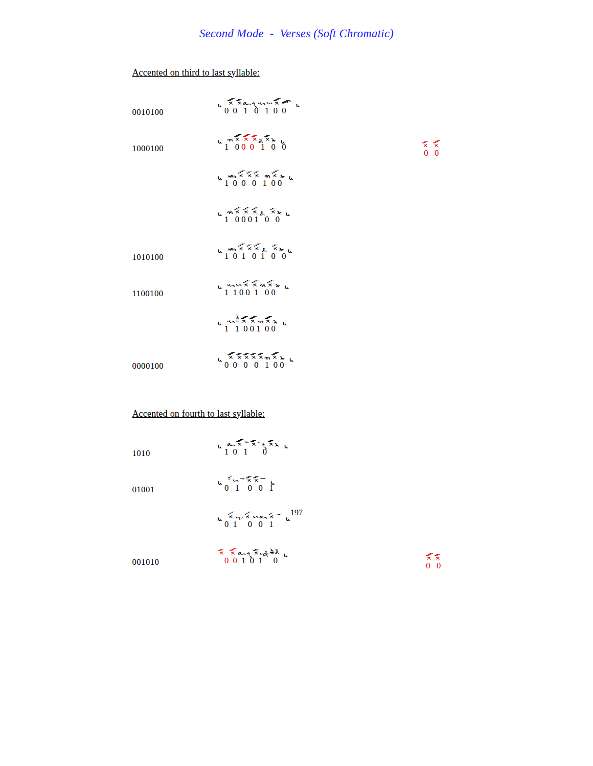Second Mode - Verses (Soft Chromatic)
Accented on third to last syllable:
0010100
𝂵 𝂡𝂠𝂢𝂣𝂤𝂥𝂡𝂦 𝂵
0 0 1 0 1 0 0
1000100
𝂵 𝂧𝂡𝂡𝂠𝂨𝂠𝂩 𝂵
1 0 0 0 1 0 0
𝂠 𝂡
0 0
𝂵 𝂪𝂡𝂠𝂠 𝂧𝂡𝂩 𝂵
1 0 0 0 1 0 0
𝂵 𝂧𝂡𝂡𝂡𝂨 𝂠𝂩 𝂵
1 0 0 0 1 0 0
1010100
𝂵 𝂪𝂡𝂠𝂡𝂨 𝂠𝂩 𝂵
1 0 1 0 1 0 0
1100100
𝂵 𝂤𝂥𝂡𝂡𝂧𝂡𝂩 𝂵
1 1 0 0 1 0 0
𝂵 𝂤𝂫𝂡𝂡𝂧𝂡𝂩 𝂵
1 1 0 0 1 0 0
0000100
𝂵 𝂡𝂠𝂠𝂠𝂠𝂧𝂡𝂩 𝂵
0 0 0 0 1 0 0
Accented on fourth to last syllable:
1010
𝂵 𝂢𝂡𝂬𝂠𝂭𝂣𝂠𝂩 𝂵
1 0 1 0
01001
𝂵 𝂮𝂥𝂯𝂠𝂠𝂰 𝂵
0 1 0 0 1
𝂵 𝂡𝂱𝂡𝂥𝂢𝂠𝂰 𝂵
0 1 0 0 1
001010
𝂠 𝂡𝂢𝂣𝂠𝂲𝂳 𝂵
0 0 1 0 1 0
𝂡𝂠
0 0
197